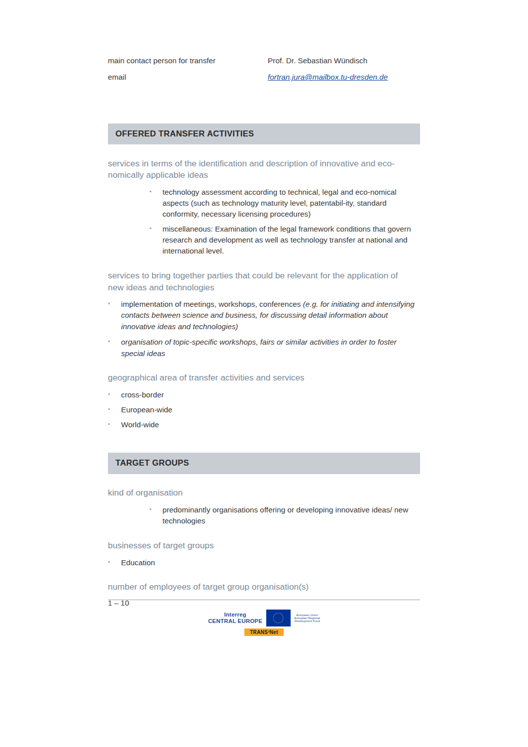main contact person for transfer
Prof. Dr. Sebastian Wündisch
email
fortran.jura@mailbox.tu-dresden.de
OFFERED TRANSFER ACTIVITIES
services in terms of the identification and description of innovative and eco-
nomically applicable ideas
technology assessment according to technical, legal and eco-nomical aspects (such as technology maturity level, patentabil-ity, standard conformity, necessary licensing procedures)
miscellaneous: Examination of the legal framework conditions that govern research and development as well as technology transfer at national and international level.
services to bring together parties that could be relevant for the application of
new ideas and technologies
implementation of meetings, workshops, conferences (e.g. for initiating and intensifying contacts between science and business, for discussing detail information about innovative ideas and technologies)
organisation of topic-specific workshops, fairs or similar activities in order to foster special ideas
geographical area of transfer activities and services
cross-border
European-wide
World-wide
TARGET GROUPS
kind of organisation
predominantly organisations offering or developing innovative ideas/ new technologies
businesses of target groups
Education
number of employees of target group organisation(s)
1 – 10
Interreg
CENTRAL EUROPE
European Union
European Regional
Development Fund
TRANS³Net